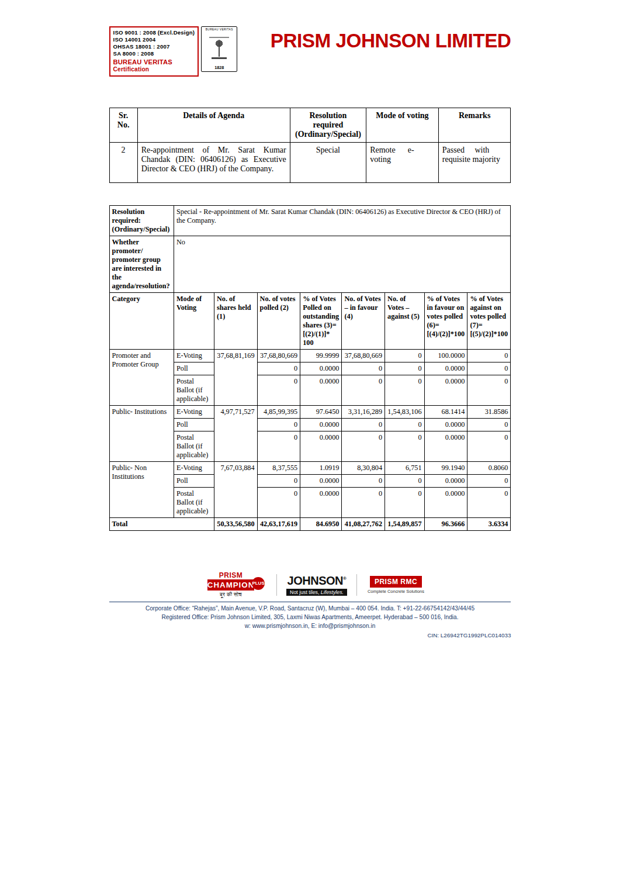ISO 9001 : 2008 (Excl.Design)
ISO 14001 2004
OHSAS 18001 : 2007
SA 8000 : 2008
BUREAU VERITAS Certification
BUREAU VERITAS
1828
PRISM JOHNSON LIMITED
| Sr. No. | Details of Agenda | Resolution required (Ordinary/Special) | Mode of voting | Remarks |
| --- | --- | --- | --- | --- |
| 2 | Re-appointment of Mr. Sarat Kumar Chandak (DIN: 06406126) as Executive Director & CEO (HRJ) of the Company. | Special | Remote e-voting | Passed with requisite majority |
| Resolution required: (Ordinary/Special) | Special - Re-appointment of Mr. Sarat Kumar Chandak (DIN: 06406126) as Executive Director & CEO (HRJ) of the Company. |
| Whether promoter/ promoter group are interested in the agenda/resolution? | No |
| Category | Mode of Voting | No. of shares held (1) | No. of votes polled (2) | % of Votes Polled on outstanding shares (3)=[(2)/(1)]* 100 | No. of Votes – in favour (4) | No. of Votes – against (5) | % of Votes in favour on votes polled (6)=[(4)/(2)]*100 | % of Votes against on votes polled (7)=[(5)/(2)]*100 |
| Promoter and Promoter Group | E-Voting | 37,68,81,169 | 37,68,80,669 | 99.9999 | 37,68,80,669 | 0 | 100.0000 | 0 |
| Poll | 0 | 0.0000 | 0 | 0 | 0.0000 | 0 |
| Postal Ballot (if applicable) | 0 | 0.0000 | 0 | 0 | 0.0000 | 0 |
| Public- Institutions | E-Voting | 4,97,71,527 | 4,85,99,395 | 97.6450 | 3,31,16,289 | 1,54,83,106 | 68.1414 | 31.8586 |
| Poll | 0 | 0.0000 | 0 | 0 | 0.0000 | 0 |
| Postal Ballot (if applicable) | 0 | 0.0000 | 0 | 0 | 0.0000 | 0 |
| Public- Non Institutions | E-Voting | 7,67,03,884 | 8,37,555 | 1.0919 | 8,30,804 | 6,751 | 99.1940 | 0.8060 |
| Poll | 0 | 0.0000 | 0 | 0 | 0.0000 | 0 |
| Postal Ballot (if applicable) | 0 | 0.0000 | 0 | 0 | 0.0000 | 0 |
| Total | 50,33,56,580 | 42,63,17,619 | 84.6950 | 41,08,27,762 | 1,54,89,857 | 96.3666 | 3.6334 |
PRISM
CHAMPION
PLUS
दूर की सोच
JOHNSON®
Not just tiles, Lifestyles.
PRISM RMC
Complete Concrete Solutions
Corporate Office: “Rahejas”, Main Avenue, V.P. Road, Santacruz (W), Mumbai – 400 054. India. T: +91-22-66754142/43/44/45
Registered Office: Prism Johnson Limited, 305, Laxmi Niwas Apartments, Ameerpet. Hyderabad – 500 016, India.
w: www.prismjohnson.in, E: info@prismjohnson.in
CIN: L26942TG1992PLC014033